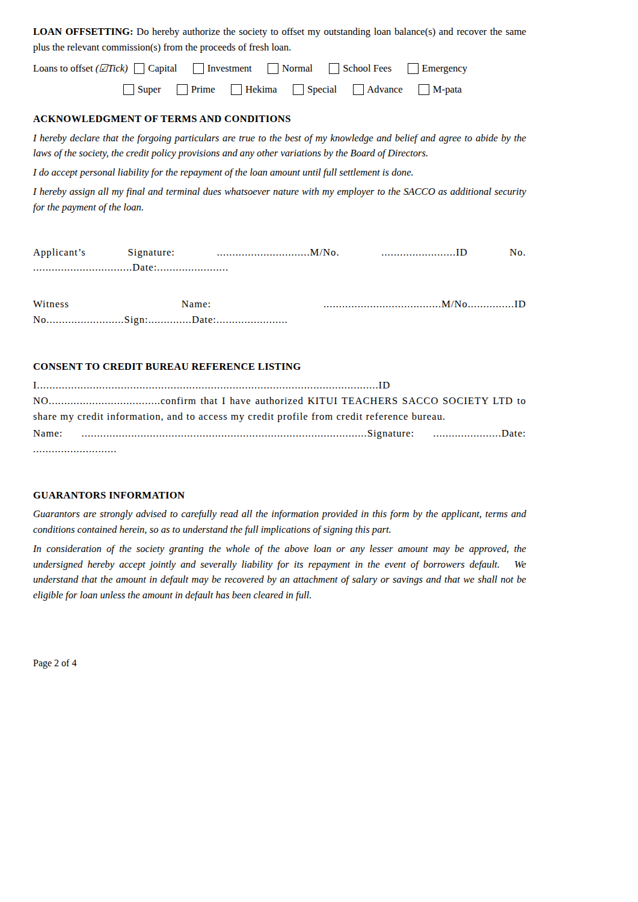LOAN OFFSETTING: Do hereby authorize the society to offset my outstanding loan balance(s) and recover the same plus the relevant commission(s) from the proceeds of fresh loan.
Loans to offset (☑Tick) Capital Investment Normal School Fees Emergency
Super Prime Hekima Special Advance M-pata
ACKNOWLEDGMENT OF TERMS AND CONDITIONS
I hereby declare that the forgoing particulars are true to the best of my knowledge and belief and agree to abide by the laws of the society, the credit policy provisions and any other variations by the Board of Directors.
I do accept personal liability for the repayment of the loan amount until full settlement is done.
I hereby assign all my final and terminal dues whatsoever nature with my employer to the SACCO as additional security for the payment of the loan.
Applicant’s Signature: ..............................M/No. ........................ID No. ................................Date:.......................
Witness Name: ......................................M/No...............ID No.........................Sign:..............Date:.......................
CONSENT TO CREDIT BUREAU REFERENCE LISTING
I..............................................................................................................ID NO....................................confirm that I have authorized KITUI TEACHERS SACCO SOCIETY LTD to share my credit information, and to access my credit profile from credit reference bureau.
Name: ............................................................................................Signature: ......................Date: ...........................
GUARANTORS INFORMATION
Guarantors are strongly advised to carefully read all the information provided in this form by the applicant, terms and conditions contained herein, so as to understand the full implications of signing this part.
In consideration of the society granting the whole of the above loan or any lesser amount may be approved, the undersigned hereby accept jointly and severally liability for its repayment in the event of borrowers default. We understand that the amount in default may be recovered by an attachment of salary or savings and that we shall not be eligible for loan unless the amount in default has been cleared in full.
Page 2 of 4